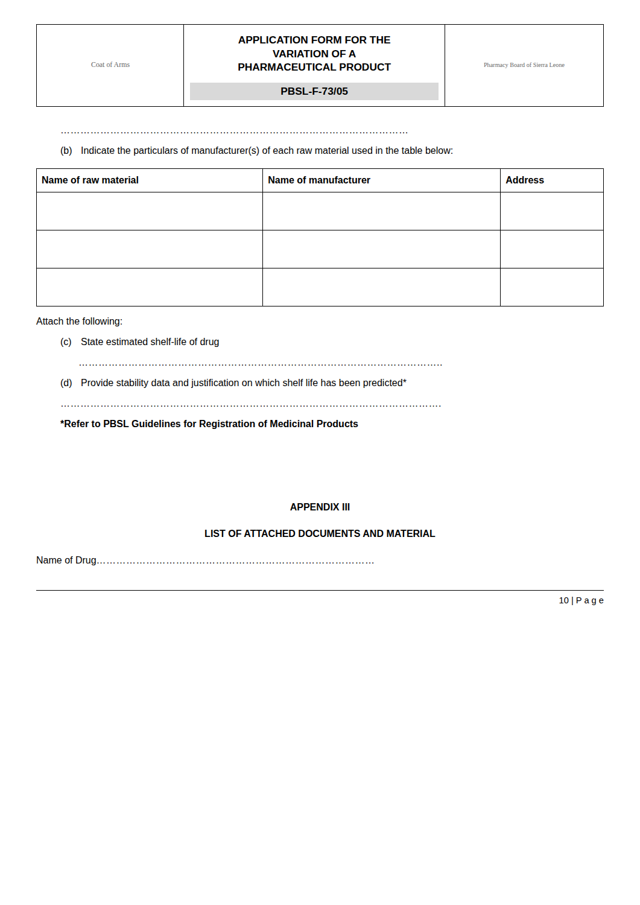| | APPLICATION FORM FOR THE VARIATION OF A PHARMACEUTICAL PRODUCT PBSL-F-73/05 | |
……………………………………………………………………………………………
(b) Indicate the particulars of manufacturer(s) of each raw material used in the table below:
| Name of raw material | Name of manufacturer | Address |
| --- | --- | --- |
Attach the following:
(c) State estimated shelf-life of drug
………………………………………………………………………………………………..
(d) Provide stability data and justification on which shelf life has been predicted*
…………………………………………………………………………………………………….
*Refer to PBSL Guidelines for Registration of Medicinal Products
APPENDIX III
LIST OF ATTACHED DOCUMENTS AND MATERIAL
Name of Drug…………………………………………………………………………
10 | P a g e